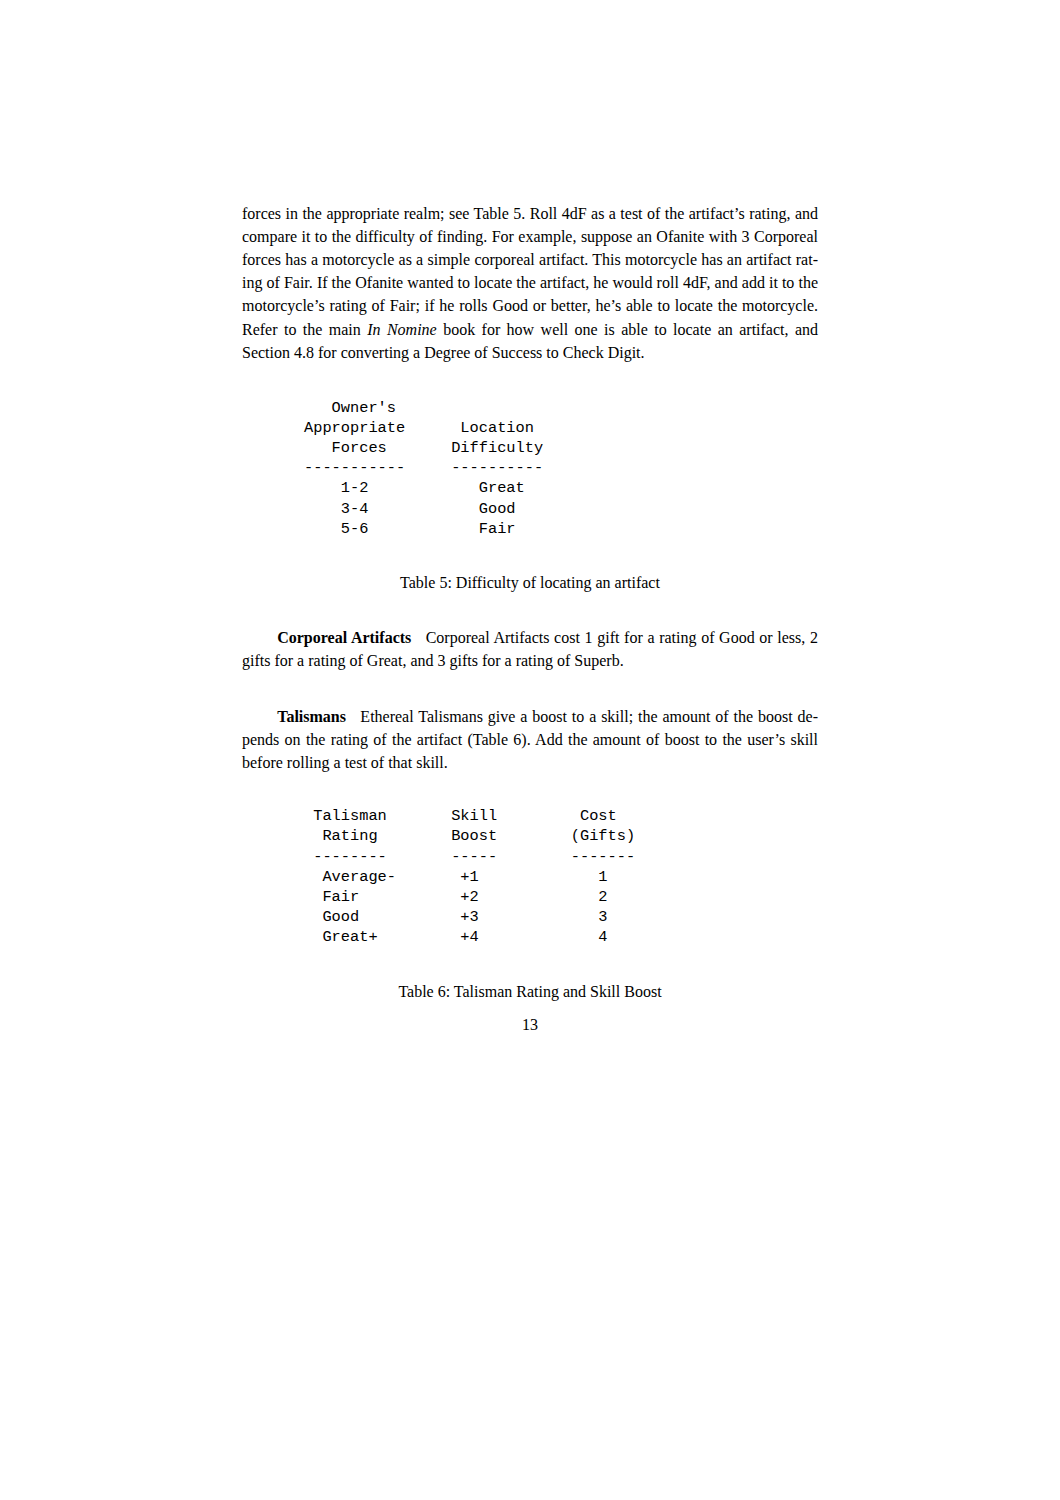forces in the appropriate realm; see Table 5. Roll 4dF as a test of the artifact’s rating, and compare it to the difficulty of finding. For example, suppose an Ofanite with 3 Corporeal forces has a motorcycle as a simple corporeal artifact. This motorcycle has an artifact rating of Fair. If the Ofanite wanted to locate the artifact, he would roll 4dF, and add it to the motorcycle’s rating of Fair; if he rolls Good or better, he’s able to locate the motorcycle. Refer to the main In Nomine book for how well one is able to locate an artifact, and Section 4.8 for converting a Degree of Success to Check Digit.
    Owner's
 Appropriate      Location
    Forces       Difficulty
 -----------     ----------
     1-2            Great
     3-4            Good
     5-6            Fair
Table 5: Difficulty of locating an artifact
Corporeal Artifacts Corporeal Artifacts cost 1 gift for a rating of Good or less, 2 gifts for a rating of Great, and 3 gifts for a rating of Superb.
Talismans Ethereal Talismans give a boost to a skill; the amount of the boost depends on the rating of the artifact (Table 6). Add the amount of boost to the user’s skill before rolling a test of that skill.
  Talisman       Skill         Cost
   Rating        Boost        (Gifts)
  --------       -----        -------
   Average-       +1             1
   Fair           +2             2
   Good           +3             3
   Great+         +4             4
Table 6: Talisman Rating and Skill Boost
13